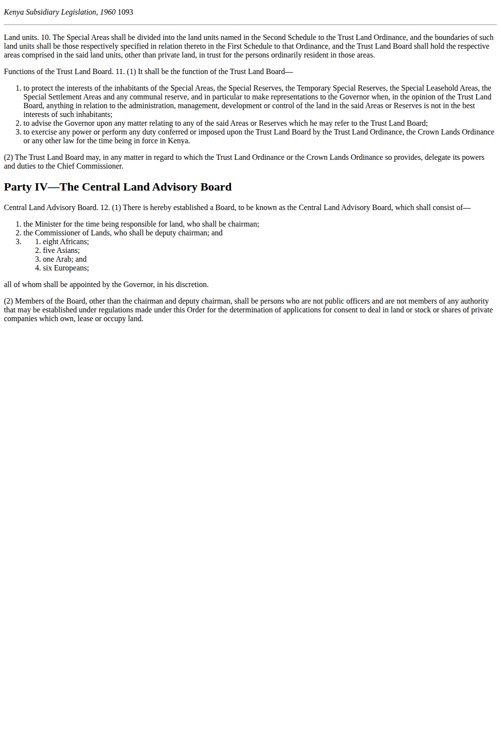Kenya Subsidiary Legislation, 1960 1093
Land units. 10. The Special Areas shall be divided into the land units named in the Second Schedule to the Trust Land Ordinance, and the boundaries of such land units shall be those respectively specified in relation thereto in the First Schedule to that Ordinance, and the Trust Land Board shall hold the respective areas comprised in the said land units, other than private land, in trust for the persons ordinarily resident in those areas.
Functions of the Trust Land Board. 11. (1) It shall be the function of the Trust Land Board—
to protect the interests of the inhabitants of the Special Areas, the Special Reserves, the Temporary Special Reserves, the Special Leasehold Areas, the Special Settlement Areas and any communal reserve, and in particular to make representations to the Governor when, in the opinion of the Trust Land Board, anything in relation to the administration, management, development or control of the land in the said Areas or Reserves is not in the best interests of such inhabitants;
to advise the Governor upon any matter relating to any of the said Areas or Reserves which he may refer to the Trust Land Board;
to exercise any power or perform any duty conferred or imposed upon the Trust Land Board by the Trust Land Ordinance, the Crown Lands Ordinance or any other law for the time being in force in Kenya.
(2) The Trust Land Board may, in any matter in regard to which the Trust Land Ordinance or the Crown Lands Ordinance so provides, delegate its powers and duties to the Chief Commissioner.
Party IV—The Central Land Advisory Board
Central Land Advisory Board. 12. (1) There is hereby established a Board, to be known as the Central Land Advisory Board, which shall consist of—
the Minister for the time being responsible for land, who shall be chairman;
the Commissioner of Lands, who shall be deputy chairman; and
eight Africans;
five Asians;
one Arab; and
six Europeans;
all of whom shall be appointed by the Governor, in his discretion.
(2) Members of the Board, other than the chairman and deputy chairman, shall be persons who are not public officers and are not members of any authority that may be established under regulations made under this Order for the determination of applications for consent to deal in land or stock or shares of private companies which own, lease or occupy land.